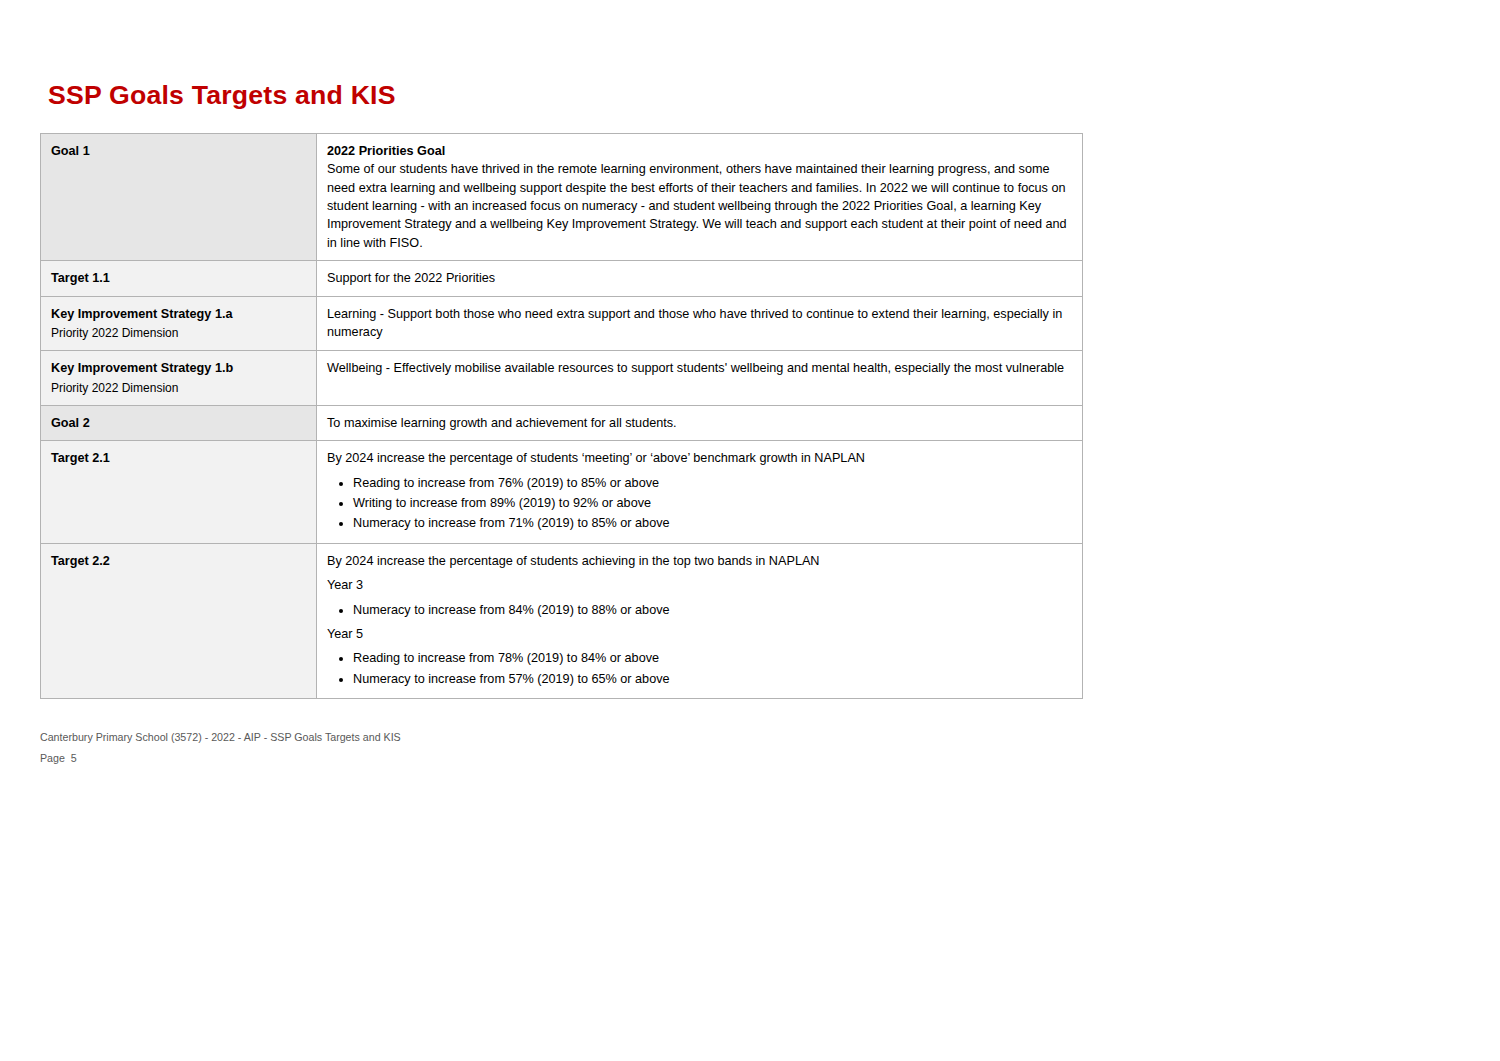SSP Goals Targets and KIS
| Goal 1 | 2022 Priorities Goal Some of our students have thrived in the remote learning environment, others have maintained their learning progress, and some need extra learning and wellbeing support despite the best efforts of their teachers and families. In 2022 we will continue to focus on student learning - with an increased focus on numeracy - and student wellbeing through the 2022 Priorities Goal, a learning Key Improvement Strategy and a wellbeing Key Improvement Strategy. We will teach and support each student at their point of need and in line with FISO. |
| Target 1.1 | Support for the 2022 Priorities |
| Key Improvement Strategy 1.a Priority 2022 Dimension | Learning - Support both those who need extra support and those who have thrived to continue to extend their learning, especially in numeracy |
| Key Improvement Strategy 1.b Priority 2022 Dimension | Wellbeing - Effectively mobilise available resources to support students' wellbeing and mental health, especially the most vulnerable |
| Goal 2 | To maximise learning growth and achievement for all students. |
| Target 2.1 | By 2024 increase the percentage of students ‘meeting’ or ‘above’ benchmark growth in NAPLAN Reading to increase from 76% (2019) to 85% or above Writing to increase from 89% (2019) to 92% or above Numeracy to increase from 71% (2019) to 85% or above |
| Target 2.2 | By 2024 increase the percentage of students achieving in the top two bands in NAPLAN Year 3 Numeracy to increase from 84% (2019) to 88% or above Year 5 Reading to increase from 78% (2019) to 84% or above Numeracy to increase from 57% (2019) to 65% or above |
Canterbury Primary School (3572) - 2022 - AIP - SSP Goals Targets and KIS
Page 5